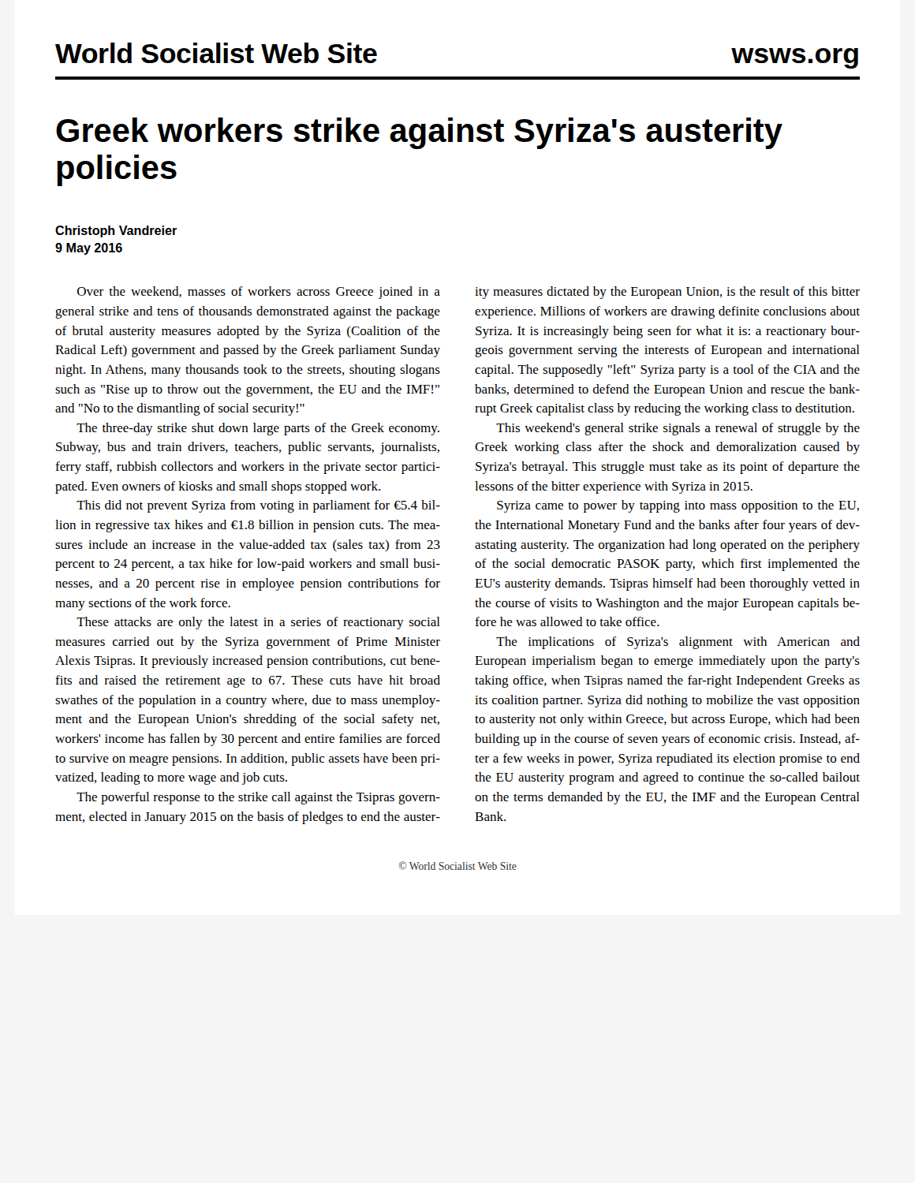World Socialist Web Site
wsws.org
Greek workers strike against Syriza's austerity policies
Christoph Vandreier
9 May 2016
Over the weekend, masses of workers across Greece joined in a general strike and tens of thousands demonstrated against the package of brutal austerity measures adopted by the Syriza (Coalition of the Radical Left) government and passed by the Greek parliament Sunday night. In Athens, many thousands took to the streets, shouting slogans such as "Rise up to throw out the government, the EU and the IMF!" and "No to the dismantling of social security!"
The three-day strike shut down large parts of the Greek economy. Subway, bus and train drivers, teachers, public servants, journalists, ferry staff, rubbish collectors and workers in the private sector participated. Even owners of kiosks and small shops stopped work.
This did not prevent Syriza from voting in parliament for €5.4 billion in regressive tax hikes and €1.8 billion in pension cuts. The measures include an increase in the value-added tax (sales tax) from 23 percent to 24 percent, a tax hike for low-paid workers and small businesses, and a 20 percent rise in employee pension contributions for many sections of the work force.
These attacks are only the latest in a series of reactionary social measures carried out by the Syriza government of Prime Minister Alexis Tsipras. It previously increased pension contributions, cut benefits and raised the retirement age to 67. These cuts have hit broad swathes of the population in a country where, due to mass unemployment and the European Union's shredding of the social safety net, workers' income has fallen by 30 percent and entire families are forced to survive on meagre pensions. In addition, public assets have been privatized, leading to more wage and job cuts.
The powerful response to the strike call against the Tsipras government, elected in January 2015 on the basis of pledges to end the austerity measures dictated by the European Union, is the result of this bitter experience. Millions of workers are drawing definite conclusions about Syriza. It is increasingly being seen for what it is: a reactionary bourgeois government serving the interests of European and international capital. The supposedly "left" Syriza party is a tool of the CIA and the banks, determined to defend the European Union and rescue the bankrupt Greek capitalist class by reducing the working class to destitution.
This weekend's general strike signals a renewal of struggle by the Greek working class after the shock and demoralization caused by Syriza's betrayal. This struggle must take as its point of departure the lessons of the bitter experience with Syriza in 2015.
Syriza came to power by tapping into mass opposition to the EU, the International Monetary Fund and the banks after four years of devastating austerity. The organization had long operated on the periphery of the social democratic PASOK party, which first implemented the EU's austerity demands. Tsipras himself had been thoroughly vetted in the course of visits to Washington and the major European capitals before he was allowed to take office.
The implications of Syriza's alignment with American and European imperialism began to emerge immediately upon the party's taking office, when Tsipras named the far-right Independent Greeks as its coalition partner. Syriza did nothing to mobilize the vast opposition to austerity not only within Greece, but across Europe, which had been building up in the course of seven years of economic crisis. Instead, after a few weeks in power, Syriza repudiated its election promise to end the EU austerity program and agreed to continue the so-called bailout on the terms demanded by the EU, the IMF and the European Central Bank.
© World Socialist Web Site